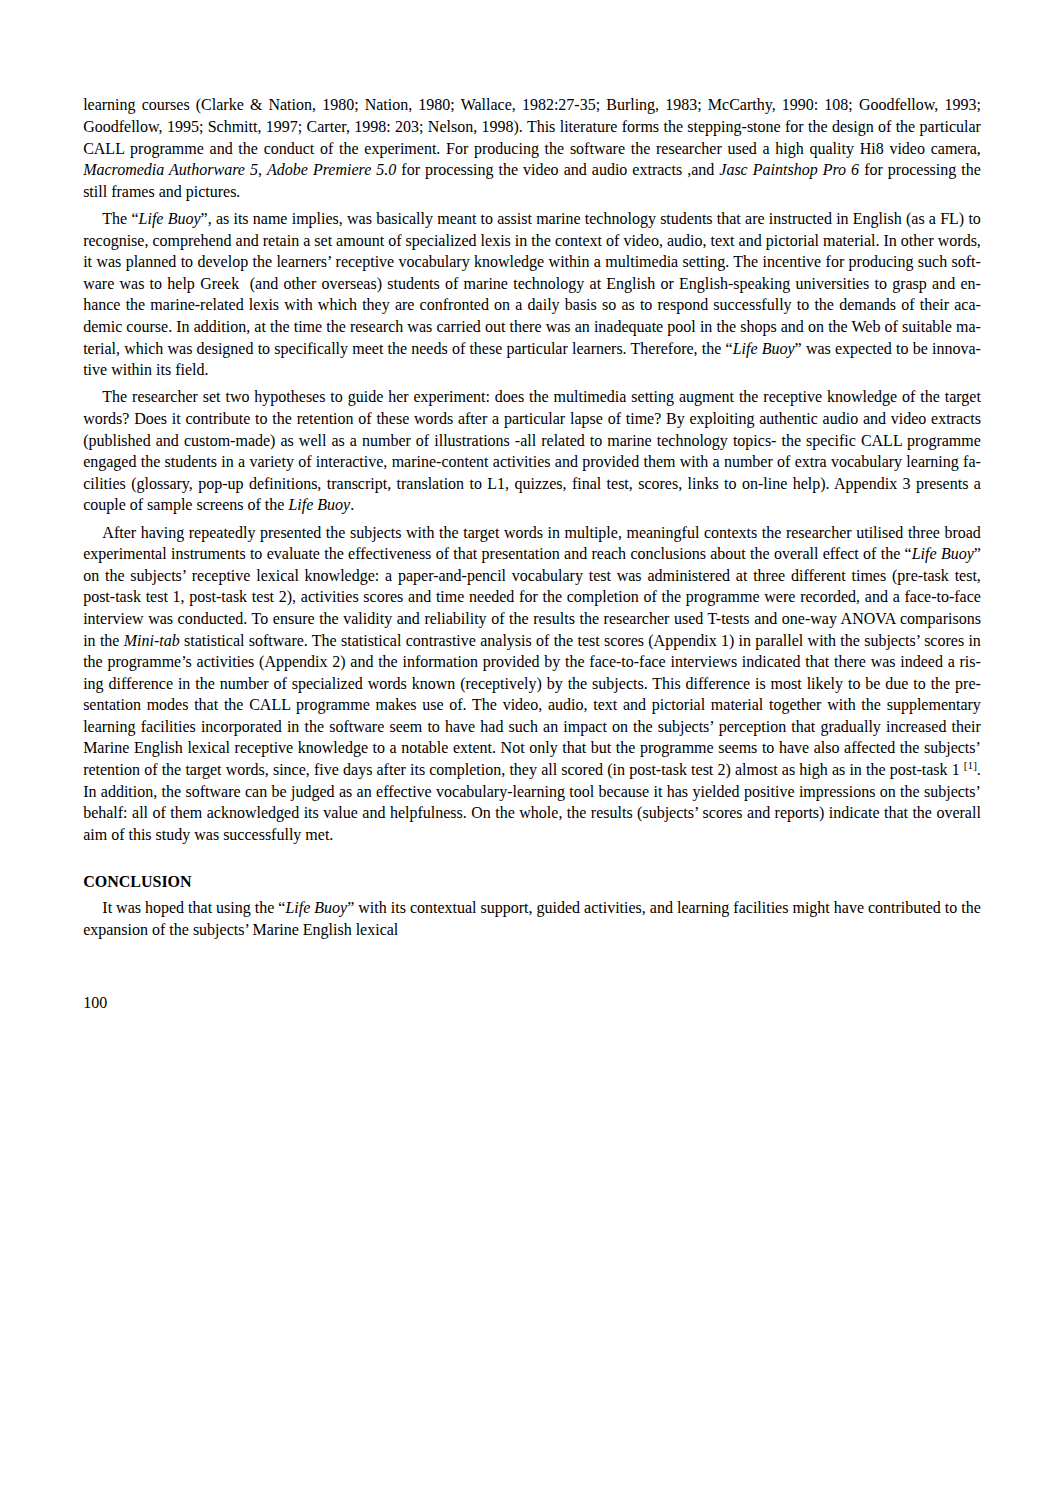learning courses (Clarke & Nation, 1980; Nation, 1980; Wallace, 1982:27-35; Burling, 1983; McCarthy, 1990: 108; Goodfellow, 1993; Goodfellow, 1995; Schmitt, 1997; Carter, 1998: 203; Nelson, 1998). This literature forms the stepping-stone for the design of the particular CALL programme and the conduct of the experiment. For producing the software the researcher used a high quality Hi8 video camera, Macromedia Authorware 5, Adobe Premiere 5.0 for processing the video and audio extracts ,and Jasc Paintshop Pro 6 for processing the still frames and pictures.
The “Life Buoy”, as its name implies, was basically meant to assist marine technology students that are instructed in English (as a FL) to recognise, comprehend and retain a set amount of specialized lexis in the context of video, audio, text and pictorial material. In other words, it was planned to develop the learners’ receptive vocabulary knowledge within a multimedia setting. The incentive for producing such software was to help Greek (and other overseas) students of marine technology at English or English-speaking universities to grasp and enhance the marine-related lexis with which they are confronted on a daily basis so as to respond successfully to the demands of their academic course. In addition, at the time the research was carried out there was an inadequate pool in the shops and on the Web of suitable material, which was designed to specifically meet the needs of these particular learners. Therefore, the “Life Buoy” was expected to be innovative within its field.
The researcher set two hypotheses to guide her experiment: does the multimedia setting augment the receptive knowledge of the target words? Does it contribute to the retention of these words after a particular lapse of time? By exploiting authentic audio and video extracts (published and custom-made) as well as a number of illustrations -all related to marine technology topics- the specific CALL programme engaged the students in a variety of interactive, marine-content activities and provided them with a number of extra vocabulary learning facilities (glossary, pop-up definitions, transcript, translation to L1, quizzes, final test, scores, links to on-line help). Appendix 3 presents a couple of sample screens of the Life Buoy.
After having repeatedly presented the subjects with the target words in multiple, meaningful contexts the researcher utilised three broad experimental instruments to evaluate the effectiveness of that presentation and reach conclusions about the overall effect of the “Life Buoy” on the subjects’ receptive lexical knowledge: a paper-and-pencil vocabulary test was administered at three different times (pre-task test, post-task test 1, post-task test 2), activities scores and time needed for the completion of the programme were recorded, and a face-to-face interview was conducted. To ensure the validity and reliability of the results the researcher used T-tests and one-way ANOVA comparisons in the Mini-tab statistical software. The statistical contrastive analysis of the test scores (Appendix 1) in parallel with the subjects’ scores in the programme’s activities (Appendix 2) and the information provided by the face-to-face interviews indicated that there was indeed a rising difference in the number of specialized words known (receptively) by the subjects. This difference is most likely to be due to the presentation modes that the CALL programme makes use of. The video, audio, text and pictorial material together with the supplementary learning facilities incorporated in the software seem to have had such an impact on the subjects’ perception that gradually increased their Marine English lexical receptive knowledge to a notable extent. Not only that but the programme seems to have also affected the subjects’ retention of the target words, since, five days after its completion, they all scored (in post-task test 2) almost as high as in the post-task 1 [1]. In addition, the software can be judged as an effective vocabulary-learning tool because it has yielded positive impressions on the subjects’ behalf: all of them acknowledged its value and helpfulness. On the whole, the results (subjects’ scores and reports) indicate that the overall aim of this study was successfully met.
CONCLUSION
It was hoped that using the “Life Buoy” with its contextual support, guided activities, and learning facilities might have contributed to the expansion of the subjects’ Marine English lexical
100